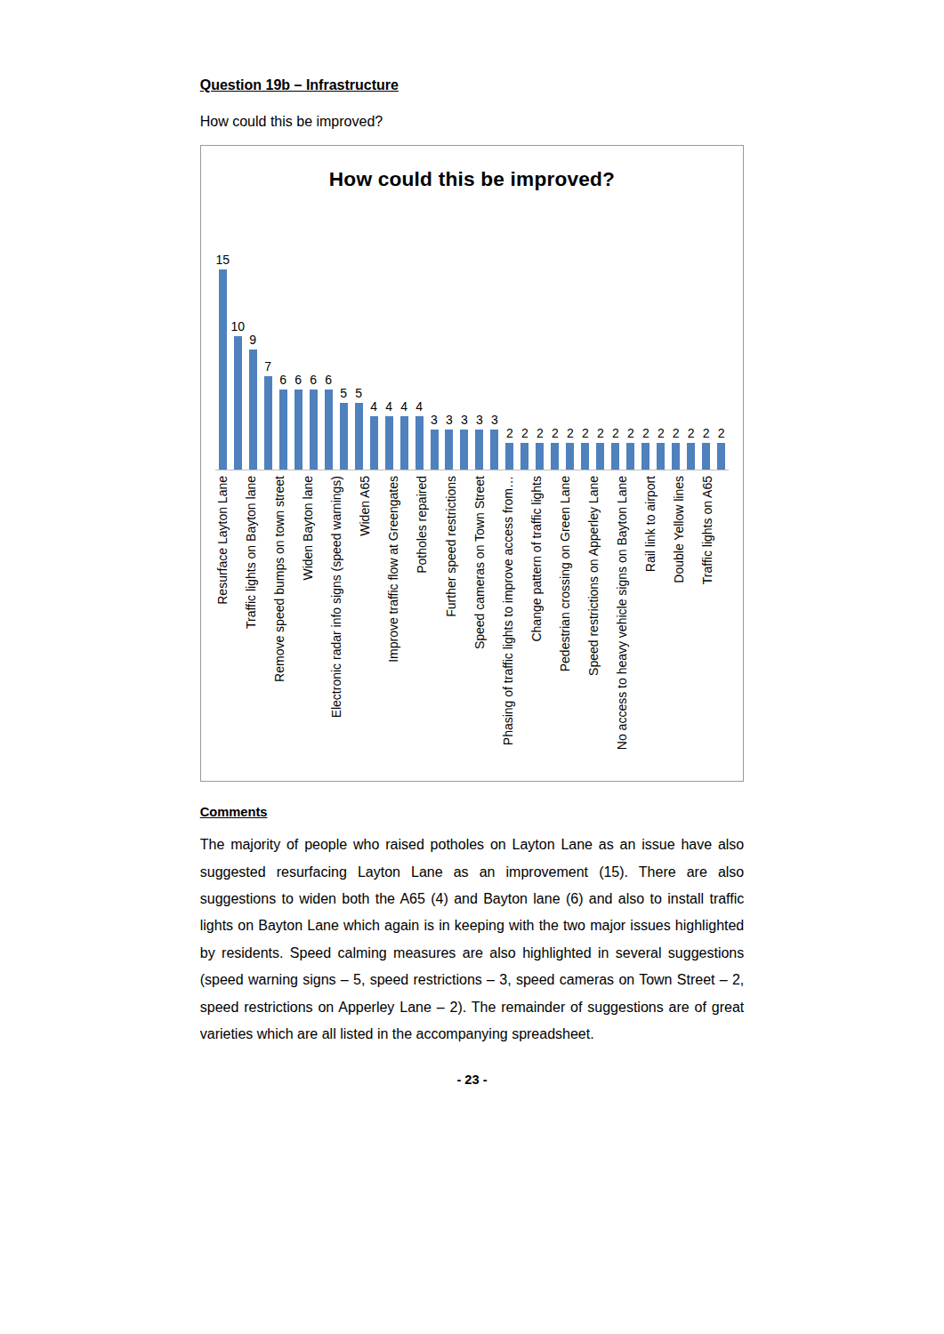Question 19b – Infrastructure
How could this be improved?
How could this be improved?
15
10
9
7
6
6
6
6
5
5
4
4
4
4
3
3
3
3
3
2
2
2
2
2
2
2
2
2
2
2
2
2
2
2
Resurface Layton Lane
Traffic lights on Bayton lane
Remove speed bumps on town street
Widen Bayton lane
Electronic radar info signs (speed warnings)
Widen A65
Improve traffic flow at Greengates
Potholes repaired
Further speed restrictions
Speed cameras on Town Street
Phasing of traffic lights to improve access from…
Change pattern of traffic lights
Pedestrian crossing on Green Lane
Speed restrictions on Apperley Lane
No access to heavy vehicle signs on Bayton Lane
Rail link to airport
Double Yellow lines
Traffic lights on A65
Comments
The majority of people who raised potholes on Layton Lane as an issue have also suggested resurfacing Layton Lane as an improvement (15). There are also suggestions to widen both the A65 (4) and Bayton lane (6) and also to install traffic lights on Bayton Lane which again is in keeping with the two major issues highlighted by residents. Speed calming measures are also highlighted in several suggestions (speed warning signs – 5, speed restrictions – 3, speed cameras on Town Street – 2, speed restrictions on Apperley Lane – 2). The remainder of suggestions are of great varieties which are all listed in the accompanying spreadsheet.
- 23 -